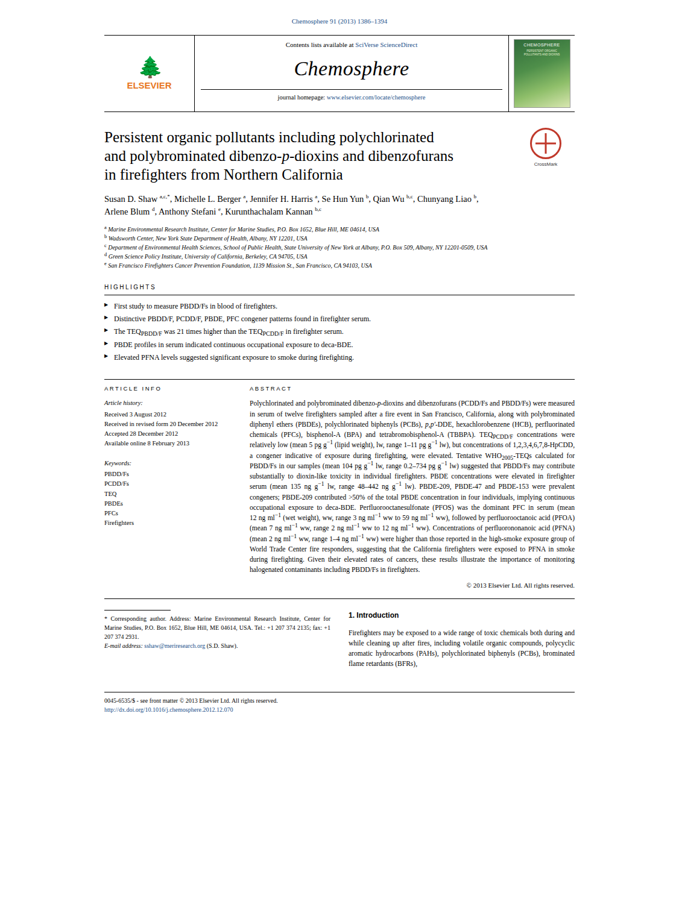Chemosphere 91 (2013) 1386–1394
🌲
ELSEVIER
Contents lists available at SciVerse ScienceDirect
Chemosphere
journal homepage: www.elsevier.com/locate/chemosphere
CHEMOSPHERE
PERSISTENT ORGANIC
POLLUTANTS AND DIOXINS
CrossMark
Persistent organic pollutants including polychlorinated
and polybrominated dibenzo-p-dioxins and dibenzofurans
in firefighters from Northern California
Susan D. Shaw a,c,*, Michelle L. Berger a, Jennifer H. Harris a, Se Hun Yun b, Qian Wu b,c, Chunyang Liao b,
Arlene Blum d, Anthony Stefani e, Kurunthachalam Kannan b,c
a Marine Environmental Research Institute, Center for Marine Studies, P.O. Box 1652, Blue Hill, ME 04614, USA
b Wadsworth Center, New York State Department of Health, Albany, NY 12201, USA
c Department of Environmental Health Sciences, School of Public Health, State University of New York at Albany, P.O. Box 509, Albany, NY 12201-0509, USA
d Green Science Policy Institute, University of California, Berkeley, CA 94705, USA
e San Francisco Firefighters Cancer Prevention Foundation, 1139 Mission St., San Francisco, CA 94103, USA
Highlights
First study to measure PBDD/Fs in blood of firefighters.
Distinctive PBDD/F, PCDD/F, PBDE, PFC congener patterns found in firefighter serum.
The TEQPBDD/F was 21 times higher than the TEQPCDD/F in firefighter serum.
PBDE profiles in serum indicated continuous occupational exposure to deca-BDE.
Elevated PFNA levels suggested significant exposure to smoke during firefighting.
Article info
Article history:
Received 3 August 2012
Received in revised form 20 December 2012
Accepted 28 December 2012
Available online 8 February 2013
Keywords:
PBDD/Fs
PCDD/Fs
TEQ
PBDEs
PFCs
Firefighters
Abstract
Polychlorinated and polybrominated dibenzo-p-dioxins and dibenzofurans (PCDD/Fs and PBDD/Fs) were measured in serum of twelve firefighters sampled after a fire event in San Francisco, California, along with polybrominated diphenyl ethers (PBDEs), polychlorinated biphenyls (PCBs), p,p′-DDE, hexachlorobenzene (HCB), perfluorinated chemicals (PFCs), bisphenol-A (BPA) and tetrabromobisphenol-A (TBBPA). TEQPCDD/F concentrations were relatively low (mean 5 pg g−1 (lipid weight), lw, range 1–11 pg g−1 lw), but concentrations of 1,2,3,4,6,7,8-HpCDD, a congener indicative of exposure during firefighting, were elevated. Tentative WHO2005-TEQs calculated for PBDD/Fs in our samples (mean 104 pg g−1 lw, range 0.2–734 pg g−1 lw) suggested that PBDD/Fs may contribute substantially to dioxin-like toxicity in individual firefighters. PBDE concentrations were elevated in firefighter serum (mean 135 ng g−1 lw, range 48–442 ng g−1 lw). PBDE-209, PBDE-47 and PBDE-153 were prevalent congeners; PBDE-209 contributed >50% of the total PBDE concentration in four individuals, implying continuous occupational exposure to deca-BDE. Perfluorooctanesulfonate (PFOS) was the dominant PFC in serum (mean 12 ng ml−1 (wet weight), ww, range 3 ng ml−1 ww to 59 ng ml−1 ww), followed by perfluorooctanoic acid (PFOA) (mean 7 ng ml−1 ww, range 2 ng ml−1 ww to 12 ng ml−1 ww). Concentrations of perfluorononanoic acid (PFNA) (mean 2 ng ml−1 ww, range 1–4 ng ml−1 ww) were higher than those reported in the high-smoke exposure group of World Trade Center fire responders, suggesting that the California firefighters were exposed to PFNA in smoke during firefighting. Given their elevated rates of cancers, these results illustrate the importance of monitoring halogenated contaminants including PBDD/Fs in firefighters.
© 2013 Elsevier Ltd. All rights reserved.
* Corresponding author. Address: Marine Environmental Research Institute, Center for Marine Studies, P.O. Box 1652, Blue Hill, ME 04614, USA. Tel.: +1 207 374 2135; fax: +1 207 374 2931.
E-mail address: sshaw@meriresearch.org (S.D. Shaw).
1. Introduction
Firefighters may be exposed to a wide range of toxic chemicals both during and while cleaning up after fires, including volatile organic compounds, polycyclic aromatic hydrocarbons (PAHs), polychlorinated biphenyls (PCBs), brominated flame retardants (BFRs),
0045-6535/$ - see front matter © 2013 Elsevier Ltd. All rights reserved.
http://dx.doi.org/10.1016/j.chemosphere.2012.12.070